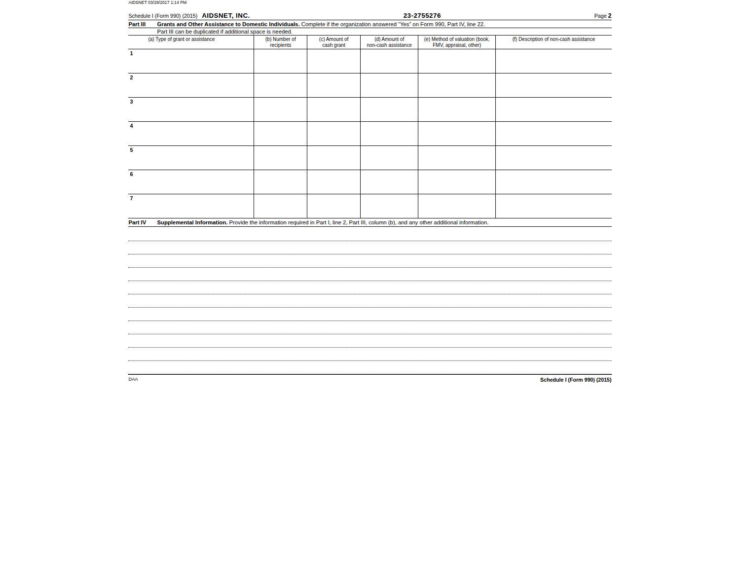AIDSNET 03/29/2017 1:14 PM
Schedule I (Form 990) (2015) AIDSNET, INC.
23-2755276
Page 2
Part III
Grants and Other Assistance to Domestic Individuals. Complete if the organization answered “Yes” on Form 990, Part IV, line 22.
Part III can be duplicated if additional space is needed.
| (a) Type of grant or assistance | (b) Number of recipients | (c) Amount of cash grant | (d) Amount of non-cash assistance | (e) Method of valuation (book, FMV, appraisal, other) | (f) Description of non-cash assistance |
| --- | --- | --- | --- | --- | --- |
| 1 | | | | | |
| 2 | | | | | |
| 3 | | | | | |
| 4 | | | | | |
| 5 | | | | | |
| 6 | | | | | |
| 7 | | | | | |
Part IV
Supplemental Information. Provide the information required in Part I, line 2, Part III, column (b), and any other additional information.
DAA
Schedule I (Form 990) (2015)